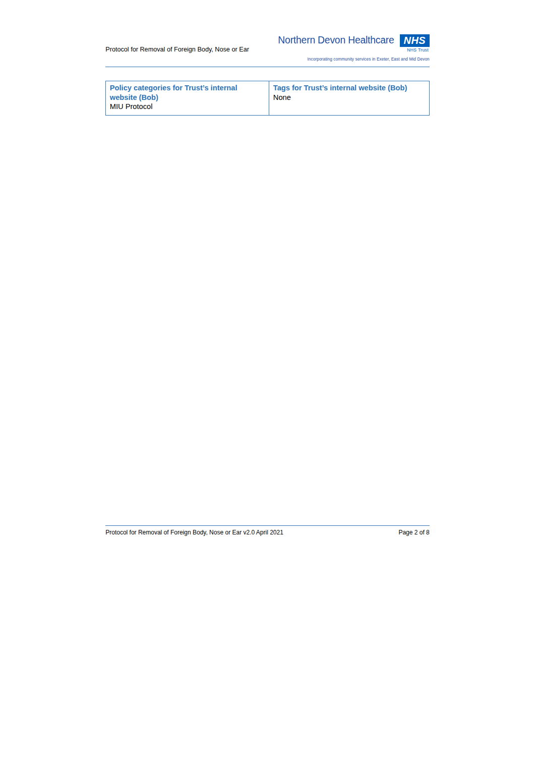Protocol for Removal of Foreign Body, Nose or Ear
Northern Devon Healthcare NHS
NHS Trust
Incorporating community services in Exeter, East and Mid Devon
| Policy categories for Trust’s internal website (Bob) MIU Protocol | Tags for Trust’s internal website (Bob) None |
Protocol for Removal of Foreign Body, Nose or Ear v2.0 April 2021
Page 2 of 8